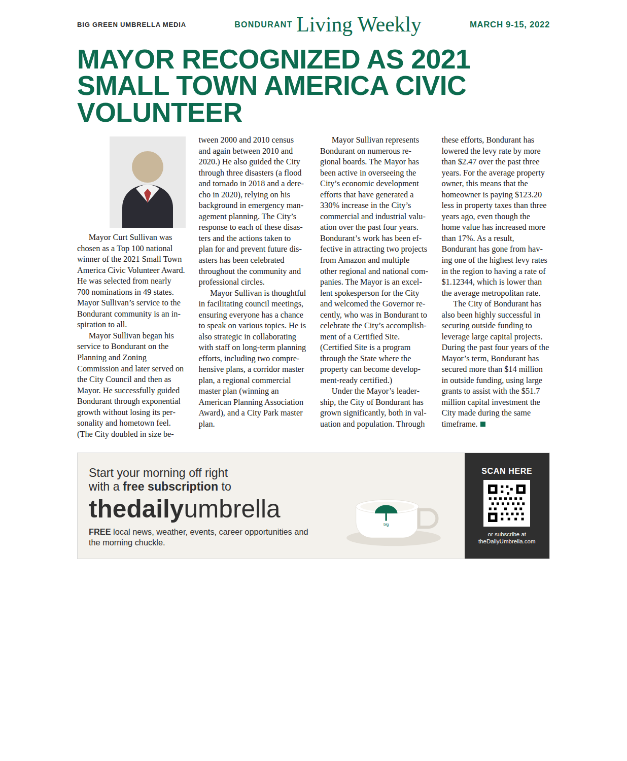Big Green Umbrella Media
BONDURANT Living Weekly
MARCH 9-15, 2022
Mayor recognized as 2021 Small Town America Civic Volunteer
Mayor Curt Sullivan was chosen as a Top 100 national winner of the 2021 Small Town America Civic Volunteer Award. He was selected from nearly 700 nominations in 49 states. Mayor Sullivan’s service to the Bondurant community is an inspiration to all.
Mayor Sullivan began his service to Bondurant on the Planning and Zoning Commission and later served on the City Council and then as Mayor. He successfully guided Bondurant through exponential growth without losing its personality and hometown feel. (The City doubled in size between 2000 and 2010 census and again between 2010 and 2020.) He also guided the City through three disasters (a flood and tornado in 2018 and a derecho in 2020), relying on his background in emergency management planning. The City’s response to each of these disasters and the actions taken to plan for and prevent future disasters has been celebrated throughout the community and professional circles.
Mayor Sullivan is thoughtful in facilitating council meetings, ensuring everyone has a chance to speak on various topics. He is also strategic in collaborating with staff on long-term planning efforts, including two comprehensive plans, a corridor master plan, a regional commercial master plan (winning an American Planning Association Award), and a City Park master plan.
Mayor Sullivan represents Bondurant on numerous regional boards. The Mayor has been active in overseeing the City’s economic development efforts that have generated a 330% increase in the City’s commercial and industrial valuation over the past four years. Bondurant’s work has been effective in attracting two projects from Amazon and multiple other regional and national companies. The Mayor is an excellent spokesperson for the City and welcomed the Governor recently, who was in Bondurant to celebrate the City’s accomplishment of a Certified Site. (Certified Site is a program through the State where the property can become development-ready certified.)
Under the Mayor’s leadership, the City of Bondurant has grown significantly, both in valuation and population. Through these efforts, Bondurant has lowered the levy rate by more than $2.47 over the past three years. For the average property owner, this means that the homeowner is paying $123.20 less in property taxes than three years ago, even though the home value has increased more than 17%. As a result, Bondurant has gone from having one of the highest levy rates in the region to having a rate of $1.12344, which is lower than the average metropolitan rate.
The City of Bondurant has also been highly successful in securing outside funding to leverage large capital projects. During the past four years of the Mayor’s term, Bondurant has secured more than $14 million in outside funding, using large grants to assist with the $51.7 million capital investment the City made during the same timeframe.
Start your morning off right
with a free subscription to
thedaily umbrella
FREE local news, weather, events, career opportunities and the morning chuckle.
SCAN HERE
or subscribe at
theDailyUmbrella.com